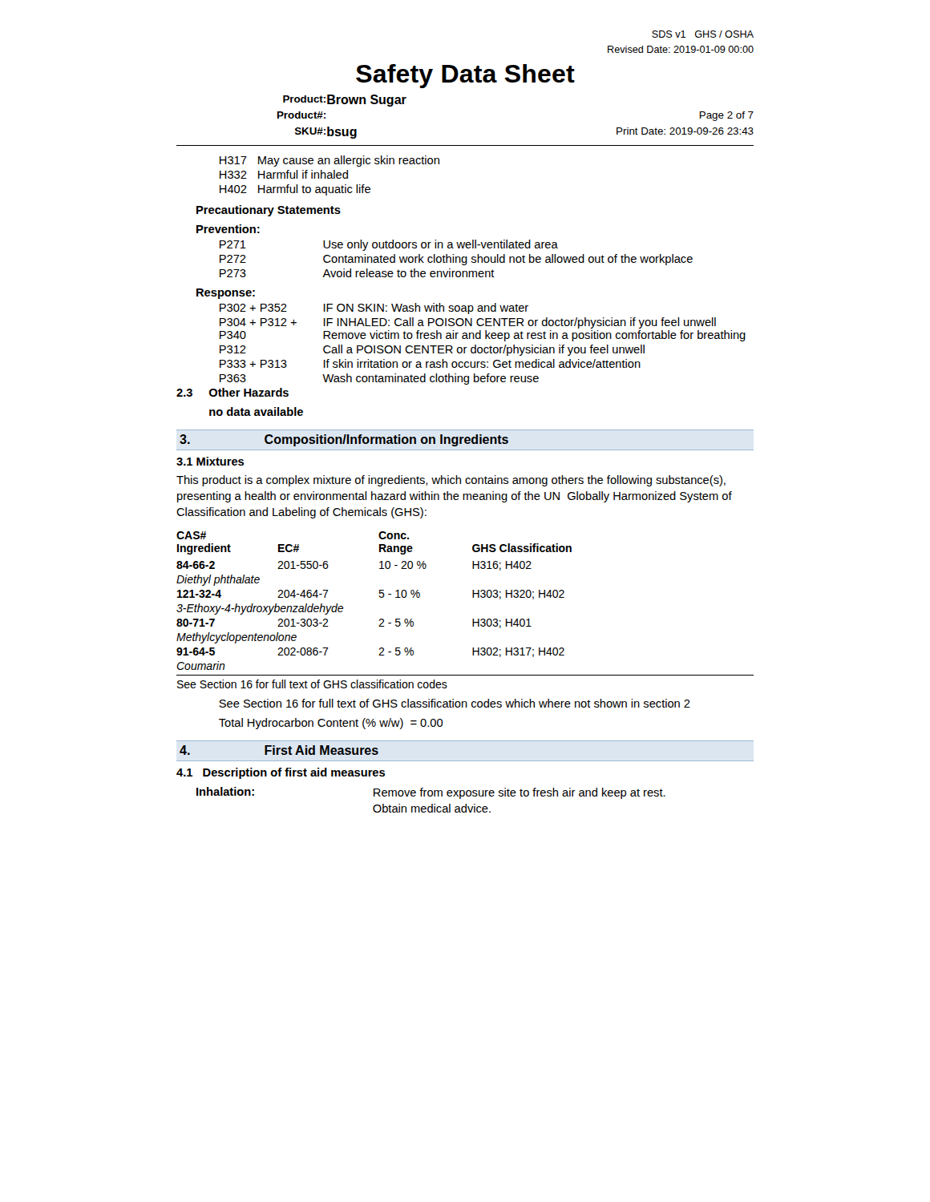SDS v1 GHS / OSHA
Revised Date: 2019-01-09 00:00
Safety Data Sheet
| Product: | Brown Sugar | |
| Product#: | | Page 2 of 7 |
| SKU#: | bsug | Print Date: 2019-09-26 23:43 |
H317
May cause an allergic skin reaction
H332
Harmful if inhaled
H402
Harmful to aquatic life
Precautionary Statements
Prevention:
P271
Use only outdoors or in a well-ventilated area
P272
Contaminated work clothing should not be allowed out of the workplace
P273
Avoid release to the environment
Response:
P302 + P352
IF ON SKIN: Wash with soap and water
P304 + P312 + P340
IF INHALED: Call a POISON CENTER or doctor/physician if you feel unwell Remove victim to fresh air and keep at rest in a position comfortable for breathing
P312
Call a POISON CENTER or doctor/physician if you feel unwell
P333 + P313
If skin irritation or a rash occurs: Get medical advice/attention
P363
Wash contaminated clothing before reuse
2.3 Other Hazards
no data available
3. Composition/Information on Ingredients
3.1 Mixtures
This product is a complex mixture of ingredients, which contains among others the following substance(s), presenting a health or environmental hazard within the meaning of the UN Globally Harmonized System of Classification and Labeling of Chemicals (GHS):
| CAS# Ingredient | EC# | Conc. Range | GHS Classification |
| --- | --- | --- | --- |
| 84-66-2 | 201-550-6 | 10 - 20 % | H316; H402 |
| Diethyl phthalate |
| 121-32-4 | 204-464-7 | 5 - 10 % | H303; H320; H402 |
| 3-Ethoxy-4-hydroxybenzaldehyde |
| 80-71-7 | 201-303-2 | 2 - 5 % | H303; H401 |
| Methylcyclopentenolone |
| 91-64-5 | 202-086-7 | 2 - 5 % | H302; H317; H402 |
| Coumarin |
See Section 16 for full text of GHS classification codes
See Section 16 for full text of GHS classification codes which where not shown in section 2
Total Hydrocarbon Content (% w/w) = 0.00
4. First Aid Measures
4.1 Description of first aid measures
Inhalation:
Remove from exposure site to fresh air and keep at rest.
Obtain medical advice.